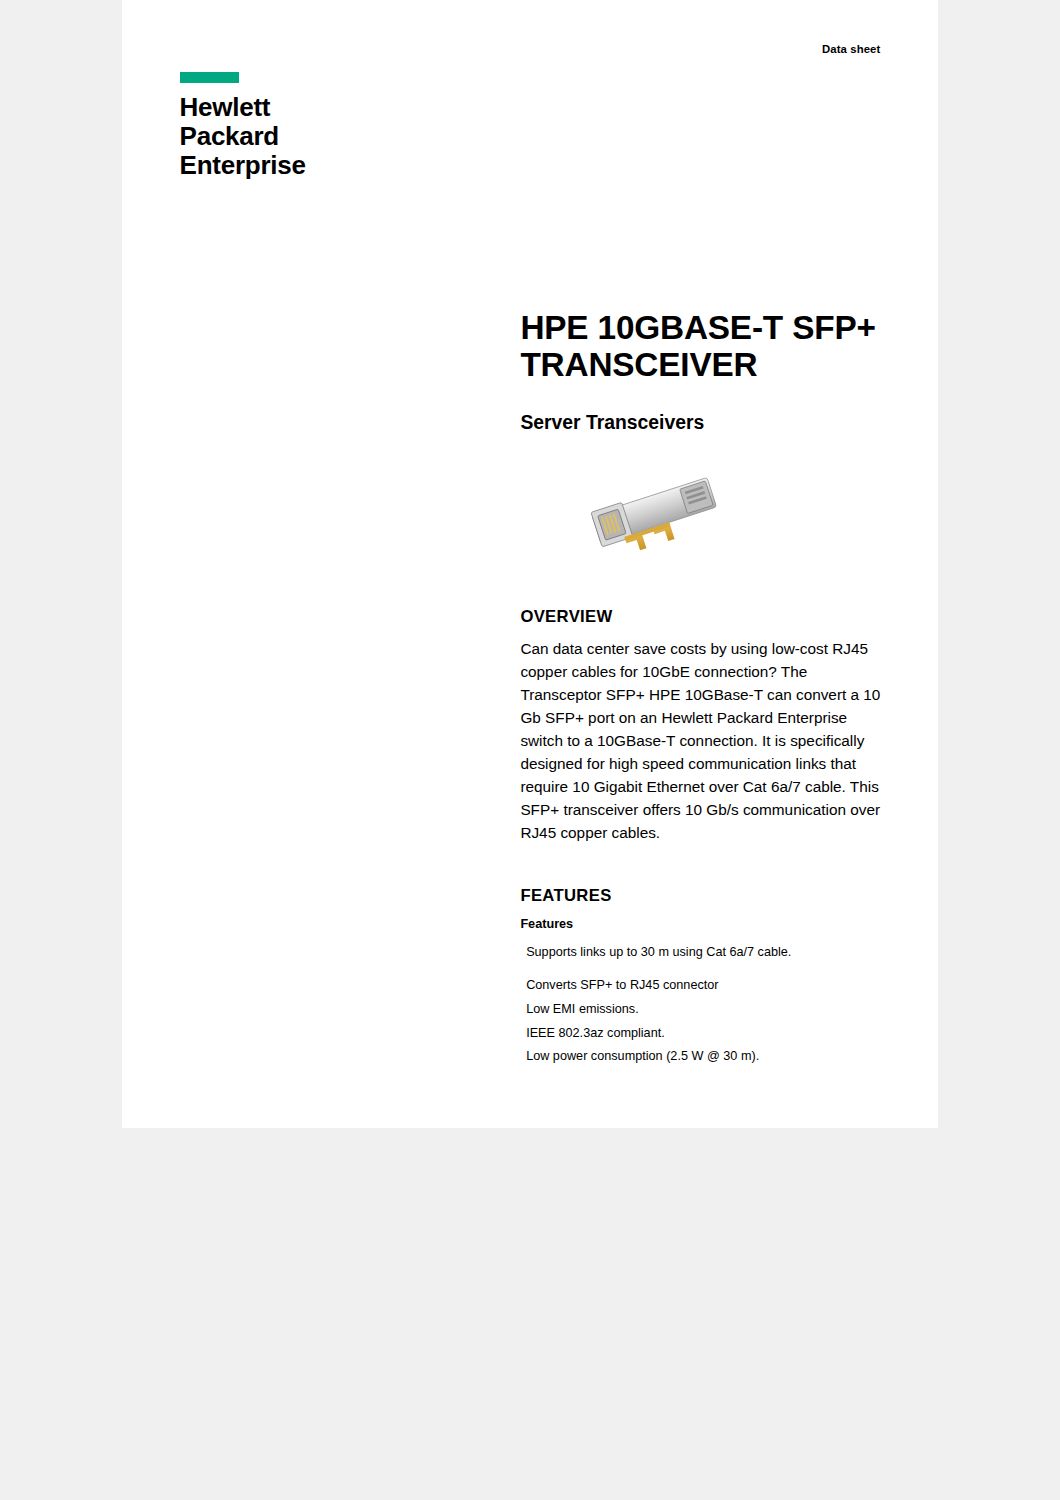Data sheet
Hewlett Packard
Enterprise
HPE 10GBASE-T SFP+ Transceiver
Server Transceivers
Overview
Can data center save costs by using low-cost RJ45 copper cables for 10GbE connection? The Transceptor SFP+ HPE 10GBase-T can convert a 10 Gb SFP+ port on an Hewlett Packard Enterprise switch to a 10GBase-T connection. It is specifically designed for high speed communication links that require 10 Gigabit Ethernet over Cat 6a/7 cable. This SFP+ transceiver offers 10 Gb/s communication over RJ45 copper cables.
Features
Features
Supports links up to 30 m using Cat 6a/7 cable.
Converts SFP+ to RJ45 connector
Low EMI emissions.
IEEE 802.3az compliant.
Low power consumption (2.5 W @ 30 m).